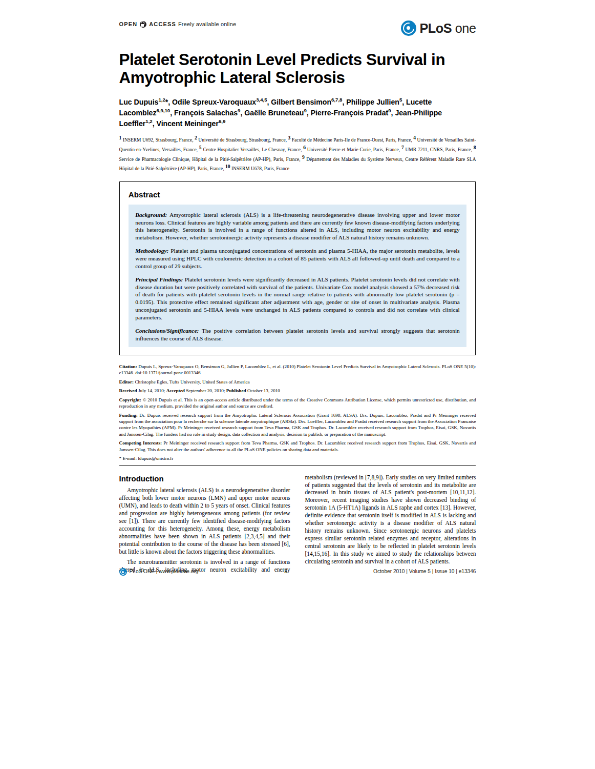OPEN ACCESS Freely available online
PLoS one
Platelet Serotonin Level Predicts Survival in Amyotrophic Lateral Sclerosis
Luc Dupuis1,2*, Odile Spreux-Varoquaux3,4,5, Gilbert Bensimon6,7,8, Philippe Jullien5, Lucette Lacomblez6,9,10, François Salachas9, Gaëlle Bruneteau9, Pierre-François Pradat9, Jean-Philippe Loeffler1,2, Vincent Meininger6,9
1 INSERM U692, Strasbourg, France, 2 Université de Strasbourg, Strasbourg, France, 3 Faculté de Médecine Paris-Ile de France-Ouest, Paris, France, 4 Université de Versailles Saint-Quentin-en-Yvelines, Versailles, France, 5 Centre Hospitalier Versailles, Le Chesnay, France, 6 Université Pierre et Marie Curie, Paris, France, 7 UMR 7211, CNRS, Paris, France, 8 Service de Pharmacologie Clinique, Hôpital de la Pitié-Salpêtrière (AP-HP), Paris, France, 9 Département des Maladies du Système Nerveux, Centre Référent Maladie Rare SLA Hôpital de la Pitié-Salpêtrière (AP-HP), Paris, France, 10 INSERM U678, Paris, France
Abstract
Background: Amyotrophic lateral sclerosis (ALS) is a life-threatening neurodegenerative disease involving upper and lower motor neurons loss. Clinical features are highly variable among patients and there are currently few known disease-modifying factors underlying this heterogeneity. Serotonin is involved in a range of functions altered in ALS, including motor neuron excitability and energy metabolism. However, whether serotoninergic activity represents a disease modifier of ALS natural history remains unknown.
Methodology: Platelet and plasma unconjugated concentrations of serotonin and plasma 5-HIAA, the major serotonin metabolite, levels were measured using HPLC with coulometric detection in a cohort of 85 patients with ALS all followed-up until death and compared to a control group of 29 subjects.
Principal Findings: Platelet serotonin levels were significantly decreased in ALS patients. Platelet serotonin levels did not correlate with disease duration but were positively correlated with survival of the patients. Univariate Cox model analysis showed a 57% decreased risk of death for patients with platelet serotonin levels in the normal range relative to patients with abnormally low platelet serotonin (p = 0.0195). This protective effect remained significant after adjustment with age, gender or site of onset in multivariate analysis. Plasma unconjugated serotonin and 5-HIAA levels were unchanged in ALS patients compared to controls and did not correlate with clinical parameters.
Conclusions/Significance: The positive correlation between platelet serotonin levels and survival strongly suggests that serotonin influences the course of ALS disease.
Citation: Dupuis L, Spreux-Varoquaux O, Bensimon G, Jullien P, Lacomblez L, et al. (2010) Platelet Serotonin Level Predicts Survival in Amyotrophic Lateral Sclerosis. PLoS ONE 5(10): e13346. doi:10.1371/journal.pone.0013346
Editor: Christophe Egles, Tufts University, United States of America
Received July 14, 2010; Accepted September 20, 2010; Published October 13, 2010
Copyright: © 2010 Dupuis et al. This is an open-access article distributed under the terms of the Creative Commons Attribution License, which permits unrestricted use, distribution, and reproduction in any medium, provided the original author and source are credited.
Funding: Dr. Dupuis received research support from the Amyotrophic Lateral Sclerosis Association (Grant 1698, ALSA). Drs. Dupuis, Lacomblez, Pradat and Pr Meininger received support from the association pour la recherche sur la sclerose laterale amyotrophique (ARSla). Drs. Loeffler, Lacomblez and Pradat received research support from the Association Francaise contre les Myopathies (AFM). Pr Meininger received research support from Teva Pharma, GSK and Trophos. Dr. Lacomblez received research support from Trophos, Eisai, GSK, Novartis and Janssen-Cilag. The funders had no role in study design, data collection and analysis, decision to publish, or preparation of the manuscript.
Competing Interests: Pr Meininger received research support from Teva Pharma, GSK and Trophos. Dr. Lacomblez received research support from Trophos, Eisai, GSK, Novartis and Janssen-Cilag. This does not alter the authors' adherence to all the PLoS ONE policies on sharing data and materials.
* E-mail: ldupuis@unistra.fr
Introduction
Amyotrophic lateral sclerosis (ALS) is a neurodegenerative disorder affecting both lower motor neurons (LMN) and upper motor neurons (UMN), and leads to death within 2 to 5 years of onset. Clinical features and progression are highly heterogeneous among patients (for review see [1]). There are currently few identified disease-modifying factors accounting for this heterogeneity. Among these, energy metabolism abnormalities have been shown in ALS patients [2,3,4,5] and their potential contribution to the course of the disease has been stressed [6], but little is known about the factors triggering these abnormalities.
The neurotransmitter serotonin is involved in a range of functions altered in ALS, including motor neuron excitability and energy metabolism (reviewed in [7,8,9]). Early studies on very limited numbers of patients suggested that the levels of serotonin and its metabolite are decreased in brain tissues of ALS patient's post-mortem [10,11,12]. Moreover, recent imaging studies have shown decreased binding of serotonin 1A (5-HT1A) ligands in ALS raphe and cortex [13]. However, definite evidence that serotonin itself is modified in ALS is lacking and whether serotonergic activity is a disease modifier of ALS natural history remains unknown. Since serotonergic neurons and platelets express similar serotonin related enzymes and receptor, alterations in central serotonin are likely to be reflected in platelet serotonin levels [14,15,16]. In this study we aimed to study the relationships between circulating serotonin and survival in a cohort of ALS patients.
PLoS ONE | www.plosone.org
1
October 2010 | Volume 5 | Issue 10 | e13346